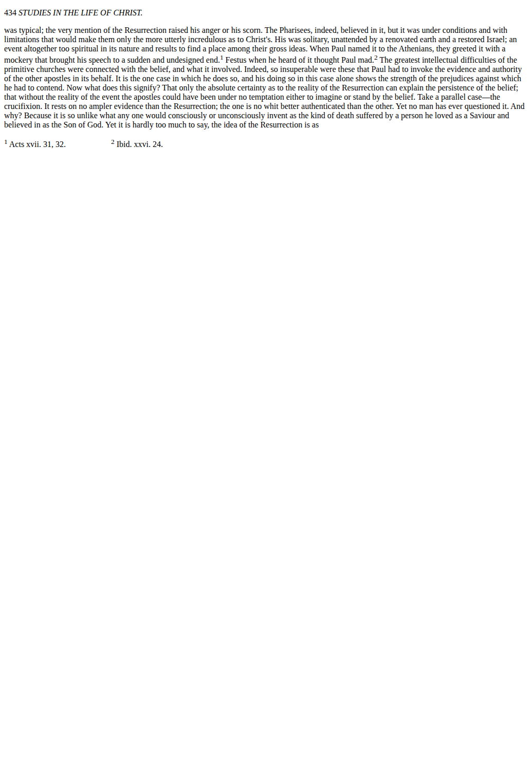434 STUDIES IN THE LIFE OF CHRIST.
was typical; the very mention of the Resurrection raised his anger or his scorn. The Pharisees, indeed, believed in it, but it was under conditions and with limitations that would make them only the more utterly incredulous as to Christ's. His was solitary, unattended by a renovated earth and a restored Israel; an event altogether too spiritual in its nature and results to find a place among their gross ideas. When Paul named it to the Athenians, they greeted it with a mockery that brought his speech to a sudden and undesigned end.1 Festus when he heard of it thought Paul mad.2 The greatest intellectual difficulties of the primitive churches were connected with the belief, and what it involved. Indeed, so insuperable were these that Paul had to invoke the evidence and authority of the other apostles in its behalf. It is the one case in which he does so, and his doing so in this case alone shows the strength of the prejudices against which he had to contend. Now what does this signify? That only the absolute certainty as to the reality of the Resurrection can explain the persistence of the belief; that without the reality of the event the apostles could have been under no temptation either to imagine or stand by the belief. Take a parallel case—the crucifixion. It rests on no ampler evidence than the Resurrection; the one is no whit better authenticated than the other. Yet no man has ever questioned it. And why? Because it is so unlike what any one would consciously or unconsciously invent as the kind of death suffered by a person he loved as a Saviour and believed in as the Son of God. Yet it is hardly too much to say, the idea of the Resurrection is as
1 Acts xvii. 31, 32. 2 Ibid. xxvi. 24.